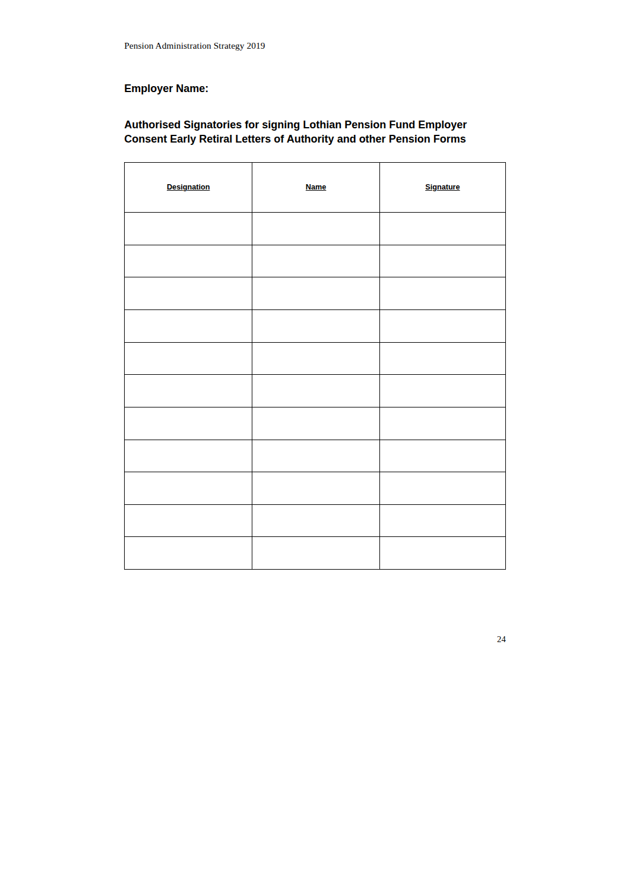Pension Administration Strategy 2019
Employer Name:
Authorised Signatories for signing Lothian Pension Fund Employer Consent Early Retiral Letters of Authority and other Pension Forms
| Designation | Name | Signature |
| --- | --- | --- |
24